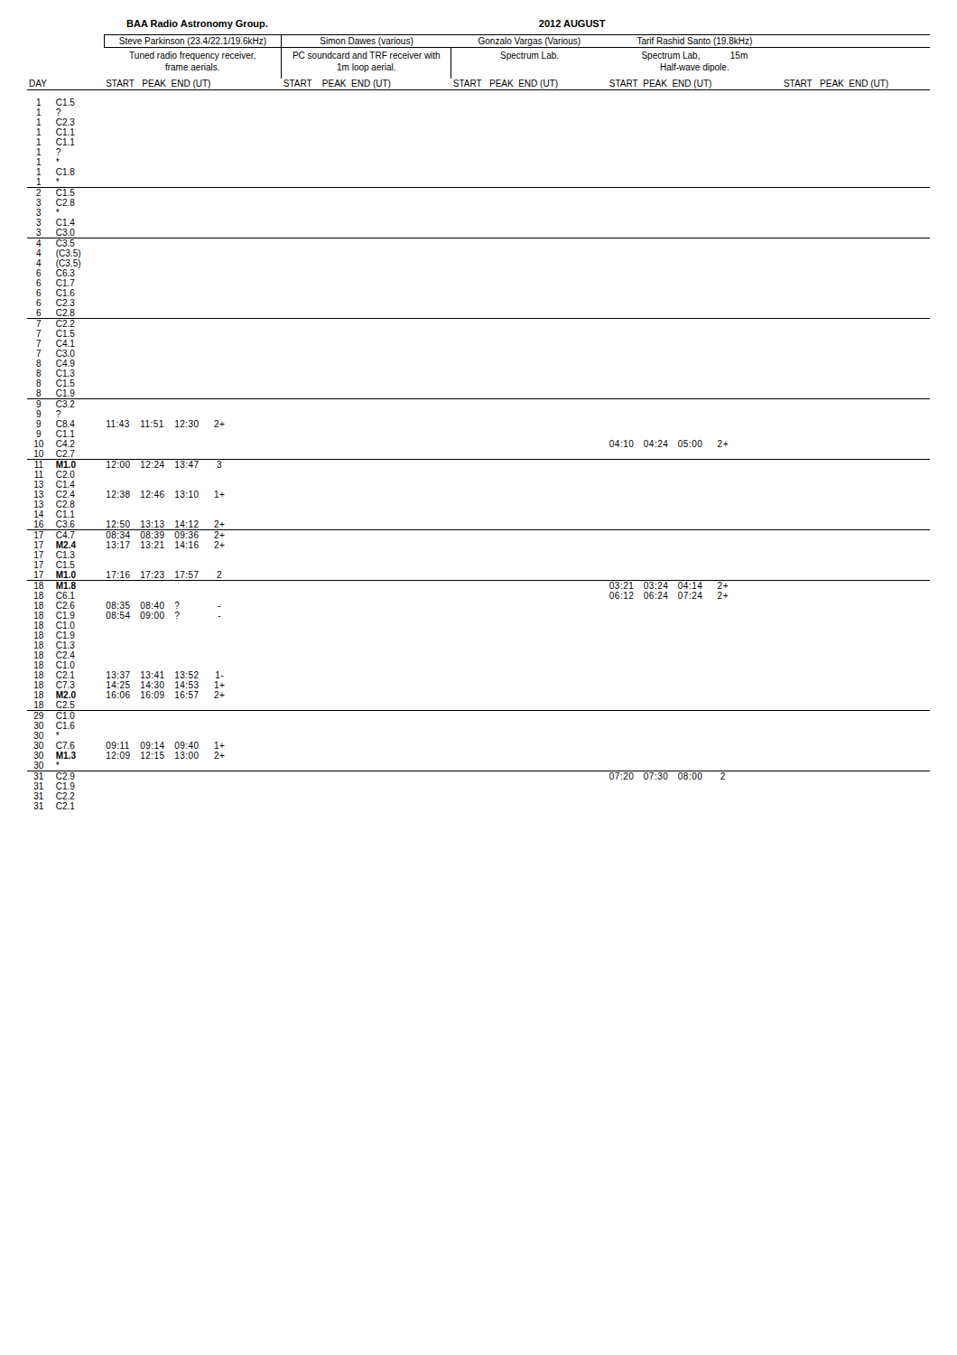BAA Radio Astronomy Group. 2012 AUGUST
| | | | Steve Parkinson (23.4/22.1/19.6kHz) | Simon Dawes (various) | Gonzalo Vargas (Various) | Tarif Rashid Santo (19.8kHz) | |
| | | | Tuned radio frequency receiver, frame aerials. | PC soundcard and TRF receiver with 1m loop aerial. | Spectrum Lab. | Spectrum Lab, 15m Half-wave dipole. | |
| DAY | | | START PEAK END (UT) | START PEAK END (UT) | START PEAK END (UT) | START PEAK END (UT) | START PEAK END (UT) |
| 1 | C1.5 | | | | | | |
| 1 | ? | | | | | | |
| 1 | C2.3 | | | | | | |
| 1 | C1.1 | | | | | | |
| 1 | C1.1 | | | | | | |
| 1 | ? | | | | | | |
| 1 | * | | | | | | |
| 1 | C1.8 | | | | | | |
| 1 | * | | | | | | |
| 2 | C1.5 | | | | | | |
| 3 | C2.8 | | | | | | |
| 3 | * | | | | | | |
| 3 | C1.4 | | | | | | |
| 3 | C3.0 | | | | | | |
| 4 | C3.5 | | | | | | |
| 4 | (C3.5) | | | | | | |
| 4 | (C3.5) | | | | | | |
| 6 | C6.3 | | | | | | |
| 6 | C1.7 | | | | | | |
| 6 | C1.6 | | | | | | |
| 6 | C2.3 | | | | | | |
| 6 | C2.8 | | | | | | |
| 7 | C2.2 | | | | | | |
| 7 | C1.5 | | | | | | |
| 7 | C4.1 | | | | | | |
| 7 | C3.0 | | | | | | |
| 8 | C4.9 | | | | | | |
| 8 | C1.3 | | | | | | |
| 8 | C1.5 | | | | | | |
| 8 | C1.9 | | | | | | |
| 9 | C3.2 | | | | | | |
| 9 | ? | | | | | | |
| 9 | C8.4 | | 11:43 11:51 12:30 2+ | | | | |
| 9 | C1.1 | | | | | | |
| 10 | C4.2 | | | | | 04:10 04:24 05:00 2+ | |
| 10 | C2.7 | | | | | | |
| 11 | M1.0 | | 12:00 12:24 13:47 3 | | | | |
| 11 | C2.0 | | | | | | |
| 13 | C1.4 | | | | | | |
| 13 | C2.4 | | 12:38 12:46 13:10 1+ | | | | |
| 13 | C2.8 | | | | | | |
| 14 | C1.1 | | | | | | |
| 16 | C3.6 | | 12:50 13:13 14:12 2+ | | | | |
| 17 | C4.7 | | 08:34 08:39 09:36 2+ | | | | |
| 17 | M2.4 | | 13:17 13:21 14:16 2+ | | | | |
| 17 | C1.3 | | | | | | |
| 17 | C1.5 | | | | | | |
| 17 | M1.0 | | 17:16 17:23 17:57 2 | | | | |
| 18 | M1.8 | | | | | 03:21 03:24 04:14 2+ | |
| 18 | C6.1 | | | | | 06:12 06:24 07:24 2+ | |
| 18 | C2.6 | | 08:35 08:40 ? - | | | | |
| 18 | C1.9 | | 08:54 09:00 ? - | | | | |
| 18 | C1.0 | | | | | | |
| 18 | C1.9 | | | | | | |
| 18 | C1.3 | | | | | | |
| 18 | C2.4 | | | | | | |
| 18 | C1.0 | | | | | | |
| 18 | C2.1 | | 13:37 13:41 13:52 1- | | | | |
| 18 | C7.3 | | 14:25 14:30 14:53 1+ | | | | |
| 18 | M2.0 | | 16:06 16:09 16:57 2+ | | | | |
| 18 | C2.5 | | | | | | |
| 29 | C1.0 | | | | | | |
| 30 | C1.6 | | | | | | |
| 30 | * | | | | | | |
| 30 | C7.6 | | 09:11 09:14 09:40 1+ | | | | |
| 30 | M1.3 | | 12:09 12:15 13:00 2+ | | | | |
| 30 | * | | | | | | |
| 31 | C2.9 | | | | | 07:20 07:30 08:00 2 | |
| 31 | C1.9 | | | | | | |
| 31 | C2.2 | | | | | | |
| 31 | C2.1 | | | | | | |